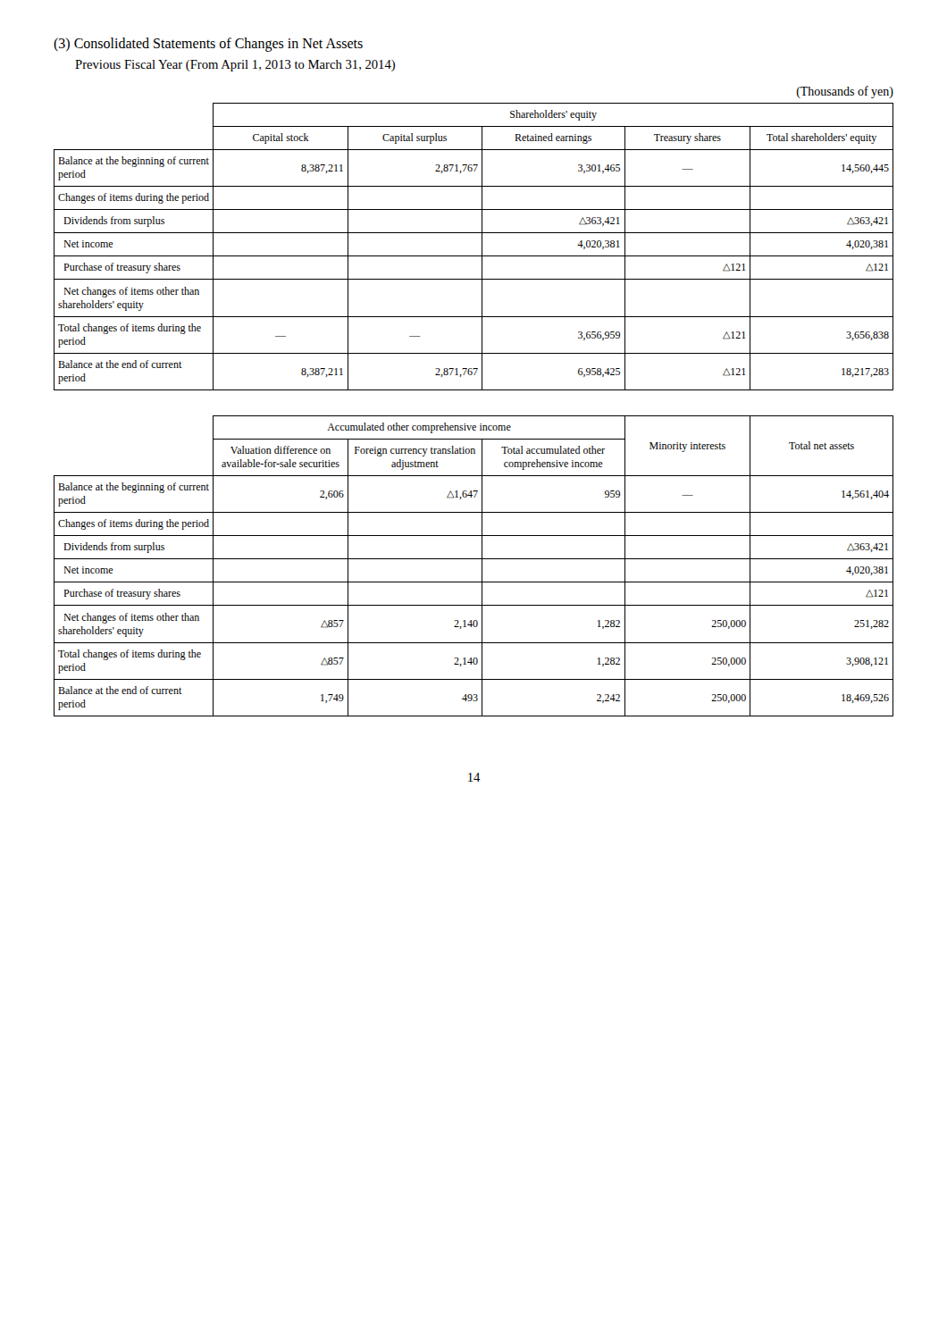(3) Consolidated Statements of Changes in Net Assets
Previous Fiscal Year (From April 1, 2013 to March 31, 2014)
(Thousands of yen)
| | Shareholders' equity |
| --- | --- |
| Capital stock | Capital surplus | Retained earnings | Treasury shares | Total shareholders' equity |
| Balance at the beginning of current period | 8,387,211 | 2,871,767 | 3,301,465 | — | 14,560,445 |
| Changes of items during the period | | | | | |
| Dividends from surplus | | | △ 363,421 | | △ 363,421 |
| Net income | | | 4,020,381 | | 4,020,381 |
| Purchase of treasury shares | | | | △ 121 | △ 121 |
| Net changes of items other than shareholders' equity | | | | | |
| Total changes of items during the period | — | — | 3,656,959 | △ 121 | 3,656,838 |
| Balance at the end of current period | 8,387,211 | 2,871,767 | 6,958,425 | △ 121 | 18,217,283 |
| | Accumulated other comprehensive income | Minority interests | Total net assets |
| --- | --- | --- | --- |
| Valuation difference on available-for-sale securities | Foreign currency translation adjustment | Total accumulated other comprehensive income |
| Balance at the beginning of current period | 2,606 | △ 1,647 | 959 | — | 14,561,404 |
| Changes of items during the period | | | | | |
| Dividends from surplus | | | | | △ 363,421 |
| Net income | | | | | 4,020,381 |
| Purchase of treasury shares | | | | | △ 121 |
| Net changes of items other than shareholders' equity | △ 857 | 2,140 | 1,282 | 250,000 | 251,282 |
| Total changes of items during the period | △ 857 | 2,140 | 1,282 | 250,000 | 3,908,121 |
| Balance at the end of current period | 1,749 | 493 | 2,242 | 250,000 | 18,469,526 |
14